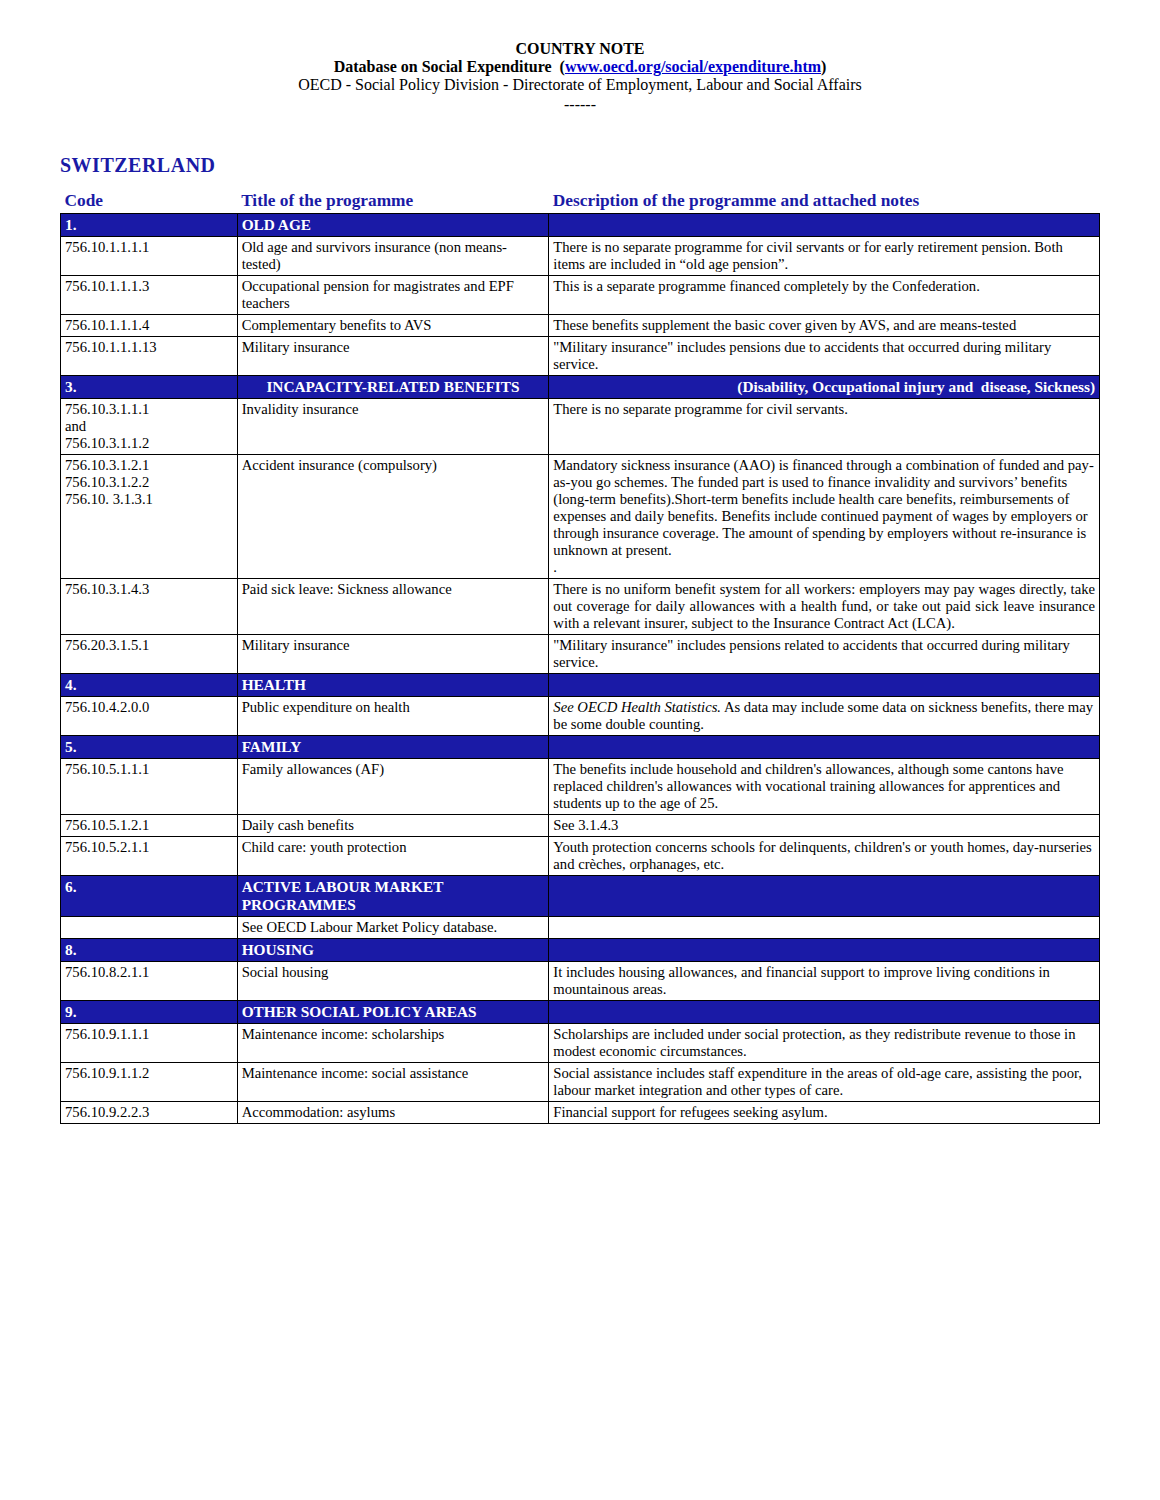COUNTRY NOTE
Database on Social Expenditure (www.oecd.org/social/expenditure.htm)
OECD - Social Policy Division - Directorate of Employment, Labour and Social Affairs
------
SWITZERLAND
| Code | Title of the programme | Description of the programme and attached notes |
| --- | --- | --- |
| 1. | OLD AGE | |
| 756.10.1.1.1.1 | Old age and survivors insurance (non means-tested) | There is no separate programme for civil servants or for early retirement pension. Both items are included in “old age pension”. |
| 756.10.1.1.1.3 | Occupational pension for magistrates and EPF teachers | This is a separate programme financed completely by the Confederation. |
| 756.10.1.1.1.4 | Complementary benefits to AVS | These benefits supplement the basic cover given by AVS, and are means-tested |
| 756.10.1.1.1.13 | Military insurance | "Military insurance" includes pensions due to accidents that occurred during military service. |
| 3. | INCAPACITY-RELATED BENEFITS | (Disability, Occupational injury and disease, Sickness) |
| 756.10.3.1.1.1 and 756.10.3.1.1.2 | Invalidity insurance | There is no separate programme for civil servants. |
| 756.10.3.1.2.1 756.10.3.1.2.2 756.10. 3.1.3.1 | Accident insurance (compulsory) | Mandatory sickness insurance (AAO) is financed through a combination of funded and pay-as-you go schemes. The funded part is used to finance invalidity and survivors’ benefits (long-term benefits).Short-term benefits include health care benefits, reimbursements of expenses and daily benefits. Benefits include continued payment of wages by employers or through insurance coverage. The amount of spending by employers without re-insurance is unknown at present. . |
| 756.10.3.1.4.3 | Paid sick leave: Sickness allowance | There is no uniform benefit system for all workers: employers may pay wages directly, take out coverage for daily allowances with a health fund, or take out paid sick leave insurance with a relevant insurer, subject to the Insurance Contract Act (LCA). |
| 756.20.3.1.5.1 | Military insurance | "Military insurance" includes pensions related to accidents that occurred during military service. |
| 4. | HEALTH | |
| 756.10.4.2.0.0 | Public expenditure on health | See OECD Health Statistics. As data may include some data on sickness benefits, there may be some double counting. |
| 5. | FAMILY | |
| 756.10.5.1.1.1 | Family allowances (AF) | The benefits include household and children's allowances, although some cantons have replaced children's allowances with vocational training allowances for apprentices and students up to the age of 25. |
| 756.10.5.1.2.1 | Daily cash benefits | See 3.1.4.3 |
| 756.10.5.2.1.1 | Child care: youth protection | Youth protection concerns schools for delinquents, children's or youth homes, day-nurseries and crèches, orphanages, etc. |
| 6. | ACTIVE LABOUR MARKET PROGRAMMES | |
| | See OECD Labour Market Policy database. | |
| 8. | HOUSING | |
| 756.10.8.2.1.1 | Social housing | It includes housing allowances, and financial support to improve living conditions in mountainous areas. |
| 9. | OTHER SOCIAL POLICY AREAS | |
| 756.10.9.1.1.1 | Maintenance income: scholarships | Scholarships are included under social protection, as they redistribute revenue to those in modest economic circumstances. |
| 756.10.9.1.1.2 | Maintenance income: social assistance | Social assistance includes staff expenditure in the areas of old-age care, assisting the poor, labour market integration and other types of care. |
| 756.10.9.2.2.3 | Accommodation: asylums | Financial support for refugees seeking asylum. |